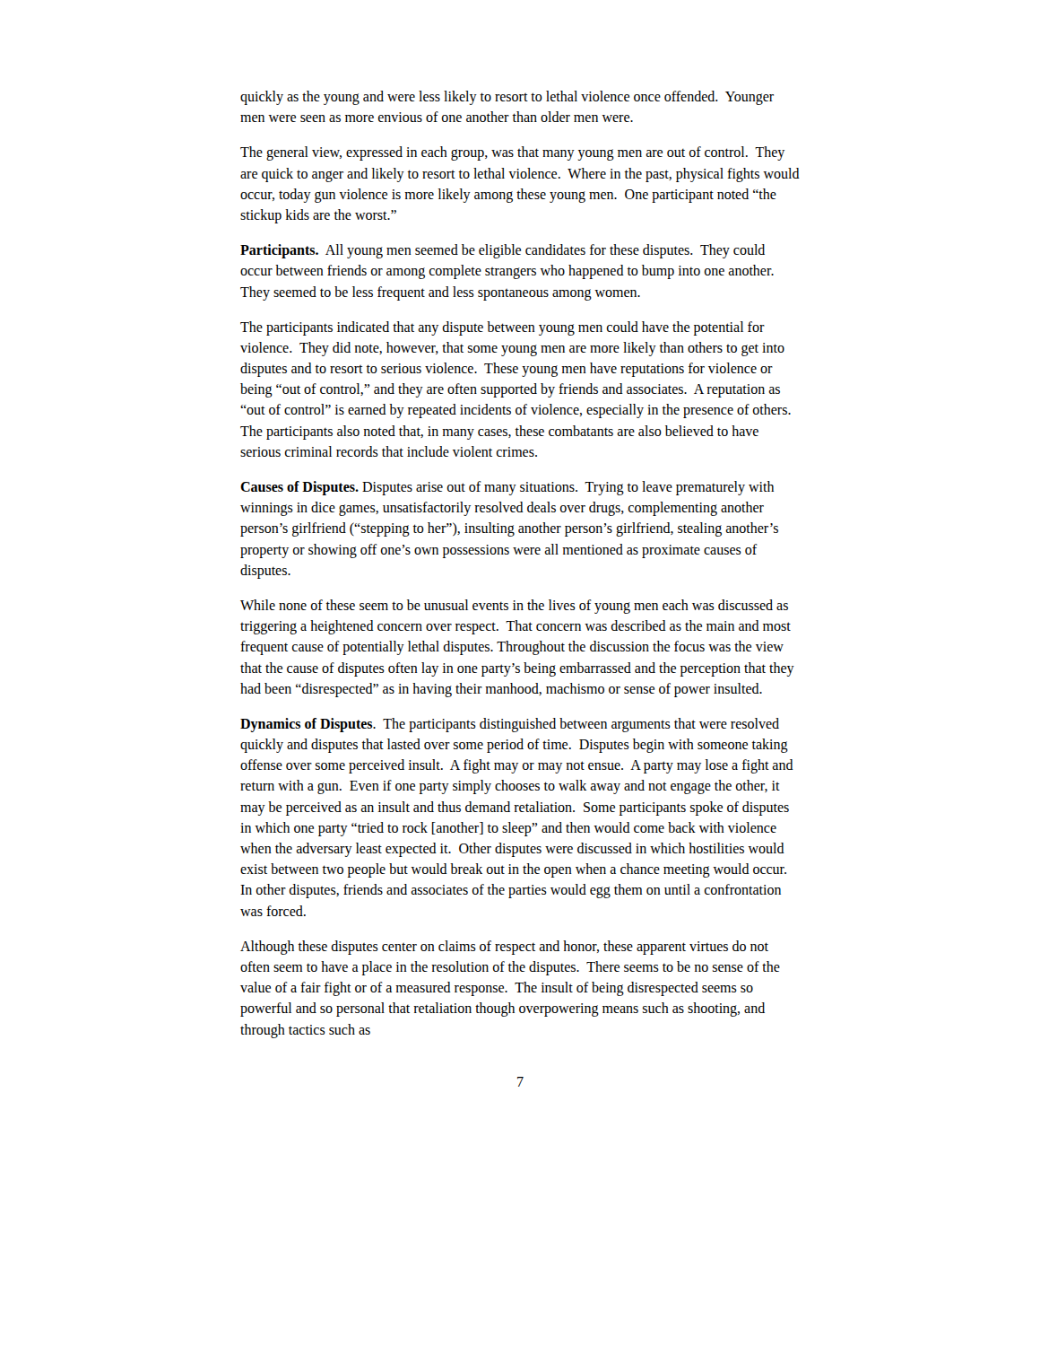quickly as the young and were less likely to resort to lethal violence once offended. Younger men were seen as more envious of one another than older men were.
The general view, expressed in each group, was that many young men are out of control. They are quick to anger and likely to resort to lethal violence. Where in the past, physical fights would occur, today gun violence is more likely among these young men. One participant noted “the stickup kids are the worst.”
Participants. All young men seemed be eligible candidates for these disputes. They could occur between friends or among complete strangers who happened to bump into one another. They seemed to be less frequent and less spontaneous among women.
The participants indicated that any dispute between young men could have the potential for violence. They did note, however, that some young men are more likely than others to get into disputes and to resort to serious violence. These young men have reputations for violence or being “out of control,” and they are often supported by friends and associates. A reputation as “out of control” is earned by repeated incidents of violence, especially in the presence of others. The participants also noted that, in many cases, these combatants are also believed to have serious criminal records that include violent crimes.
Causes of Disputes. Disputes arise out of many situations. Trying to leave prematurely with winnings in dice games, unsatisfactorily resolved deals over drugs, complementing another person’s girlfriend (“stepping to her”), insulting another person’s girlfriend, stealing another’s property or showing off one’s own possessions were all mentioned as proximate causes of disputes.
While none of these seem to be unusual events in the lives of young men each was discussed as triggering a heightened concern over respect. That concern was described as the main and most frequent cause of potentially lethal disputes. Throughout the discussion the focus was the view that the cause of disputes often lay in one party’s being embarrassed and the perception that they had been “disrespected” as in having their manhood, machismo or sense of power insulted.
Dynamics of Disputes. The participants distinguished between arguments that were resolved quickly and disputes that lasted over some period of time. Disputes begin with someone taking offense over some perceived insult. A fight may or may not ensue. A party may lose a fight and return with a gun. Even if one party simply chooses to walk away and not engage the other, it may be perceived as an insult and thus demand retaliation. Some participants spoke of disputes in which one party “tried to rock [another] to sleep” and then would come back with violence when the adversary least expected it. Other disputes were discussed in which hostilities would exist between two people but would break out in the open when a chance meeting would occur. In other disputes, friends and associates of the parties would egg them on until a confrontation was forced.
Although these disputes center on claims of respect and honor, these apparent virtues do not often seem to have a place in the resolution of the disputes. There seems to be no sense of the value of a fair fight or of a measured response. The insult of being disrespected seems so powerful and so personal that retaliation though overpowering means such as shooting, and through tactics such as
7